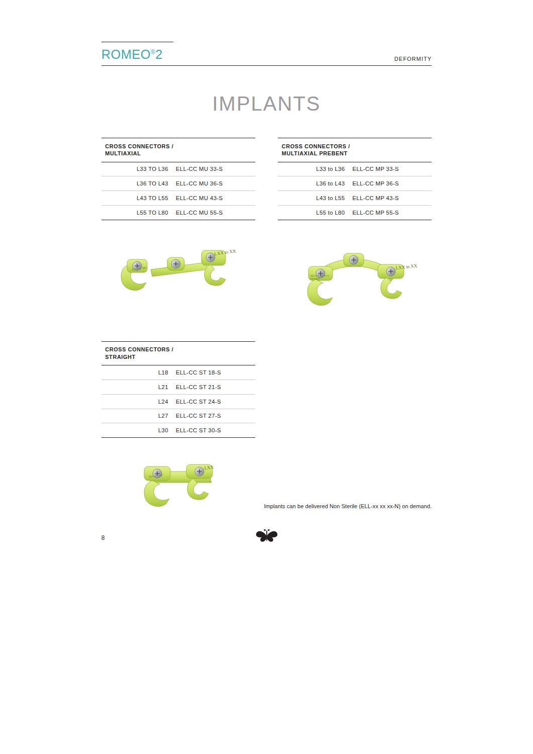ROMEO®2
DEFORMITY
IMPLANTS
CROSS CONNECTORS / MULTIAXIAL
| L33 TO L36 | ELL-CC MU 33-S |
| L36 TO L43 | ELL-CC MU 36-S |
| L43 TO L55 | ELL-CC MU 43-S |
| L55 TO L80 | ELL-CC MU 55-S |
LXX to XX ELL-CC MU
CROSS CONNECTORS / STRAIGHT
| L18 | ELL-CC ST 18-S |
| L21 | ELL-CC ST 21-S |
| L24 | ELL-CC ST 24-S |
| L27 | ELL-CC ST 27-S |
| L30 | ELL-CC ST 30-S |
LXX ELL-CC ST
CROSS CONNECTORS / MULTIAXIAL PREBENT
| L33 to L36 | ELL-CC MP 33-S |
| L36 to L43 | ELL-CC MP 36-S |
| L43 to L55 | ELL-CC MP 43-S |
| L55 to L80 | ELL-CC MP 55-S |
LXX to XX ELL-CC MP 33-S CE 0459
Implants can be delivered Non Sterile (ELL-xx xx xx-N) on demand.
8